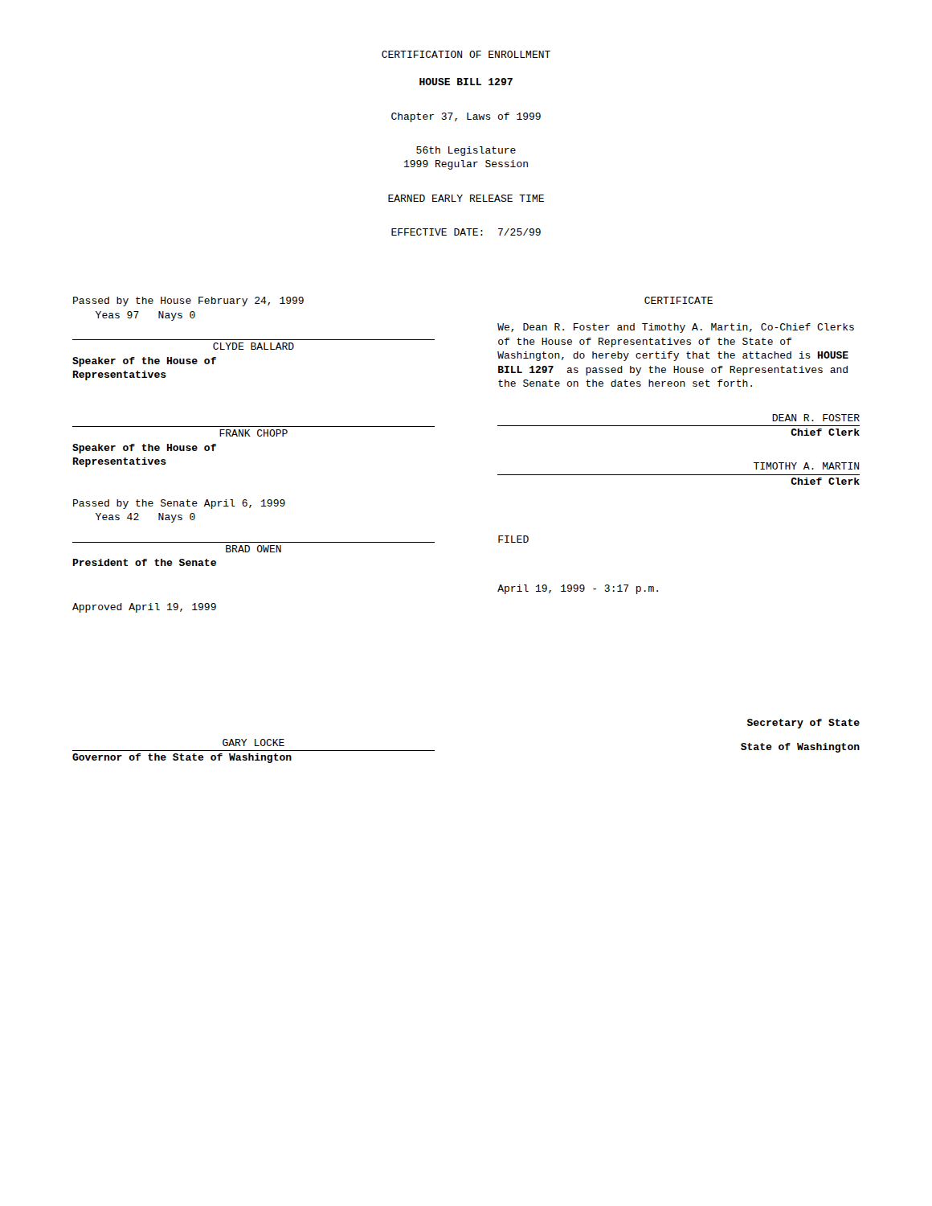CERTIFICATION OF ENROLLMENT
HOUSE BILL 1297
Chapter 37, Laws of 1999
56th Legislature
1999 Regular Session
EARNED EARLY RELEASE TIME
EFFECTIVE DATE: 7/25/99
Passed by the House February 24, 1999
Yeas 97 Nays 0
CLYDE BALLARD
Speaker of the House of
Representatives
FRANK CHOPP
Speaker of the House of
Representatives
Passed by the Senate April 6, 1999
Yeas 42 Nays 0
BRAD OWEN
President of the Senate
Approved April 19, 1999
CERTIFICATE
We, Dean R. Foster and Timothy A. Martin, Co-Chief Clerks of the House of Representatives of the State of Washington, do hereby certify that the attached is HOUSE BILL 1297 as passed by the House of Representatives and the Senate on the dates hereon set forth.
DEAN R. FOSTER
Chief Clerk
TIMOTHY A. MARTIN
Chief Clerk
FILED
April 19, 1999 - 3:17 p.m.
GARY LOCKE
Governor of the State of Washington
Secretary of State
State of Washington